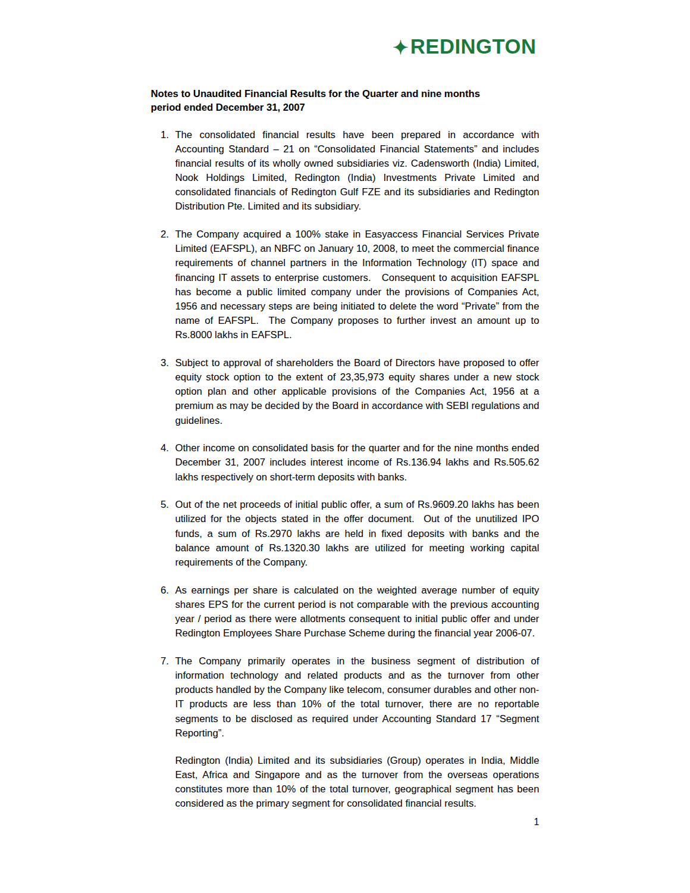✦REDINGTON
Notes to Unaudited Financial Results for the Quarter and nine months
period ended December 31, 2007
The consolidated financial results have been prepared in accordance with Accounting Standard – 21 on “Consolidated Financial Statements” and includes financial results of its wholly owned subsidiaries viz. Cadensworth (India) Limited, Nook Holdings Limited, Redington (India) Investments Private Limited and consolidated financials of Redington Gulf FZE and its subsidiaries and Redington Distribution Pte. Limited and its subsidiary.
The Company acquired a 100% stake in Easyaccess Financial Services Private Limited (EAFSPL), an NBFC on January 10, 2008, to meet the commercial finance requirements of channel partners in the Information Technology (IT) space and financing IT assets to enterprise customers. Consequent to acquisition EAFSPL has become a public limited company under the provisions of Companies Act, 1956 and necessary steps are being initiated to delete the word “Private” from the name of EAFSPL. The Company proposes to further invest an amount up to Rs.8000 lakhs in EAFSPL.
Subject to approval of shareholders the Board of Directors have proposed to offer equity stock option to the extent of 23,35,973 equity shares under a new stock option plan and other applicable provisions of the Companies Act, 1956 at a premium as may be decided by the Board in accordance with SEBI regulations and guidelines.
Other income on consolidated basis for the quarter and for the nine months ended December 31, 2007 includes interest income of Rs.136.94 lakhs and Rs.505.62 lakhs respectively on short-term deposits with banks.
Out of the net proceeds of initial public offer, a sum of Rs.9609.20 lakhs has been utilized for the objects stated in the offer document. Out of the unutilized IPO funds, a sum of Rs.2970 lakhs are held in fixed deposits with banks and the balance amount of Rs.1320.30 lakhs are utilized for meeting working capital requirements of the Company.
As earnings per share is calculated on the weighted average number of equity shares EPS for the current period is not comparable with the previous accounting year / period as there were allotments consequent to initial public offer and under Redington Employees Share Purchase Scheme during the financial year 2006-07.
The Company primarily operates in the business segment of distribution of information technology and related products and as the turnover from other products handled by the Company like telecom, consumer durables and other non-IT products are less than 10% of the total turnover, there are no reportable segments to be disclosed as required under Accounting Standard 17 “Segment Reporting”.
Redington (India) Limited and its subsidiaries (Group) operates in India, Middle East, Africa and Singapore and as the turnover from the overseas operations constitutes more than 10% of the total turnover, geographical segment has been considered as the primary segment for consolidated financial results.
1